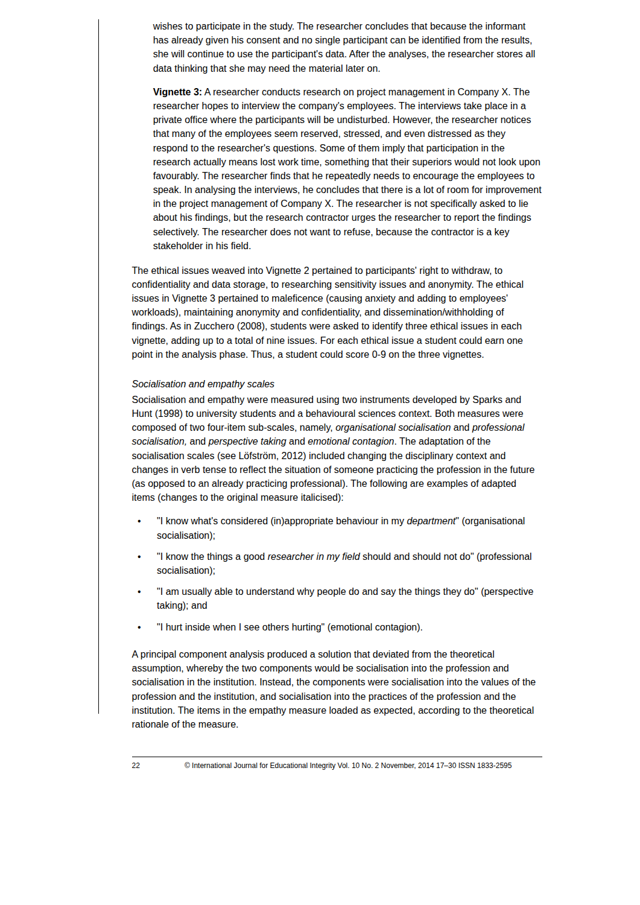wishes to participate in the study. The researcher concludes that because the informant has already given his consent and no single participant can be identified from the results, she will continue to use the participant's data. After the analyses, the researcher stores all data thinking that she may need the material later on.
Vignette 3: A researcher conducts research on project management in Company X. The researcher hopes to interview the company's employees. The interviews take place in a private office where the participants will be undisturbed. However, the researcher notices that many of the employees seem reserved, stressed, and even distressed as they respond to the researcher's questions. Some of them imply that participation in the research actually means lost work time, something that their superiors would not look upon favourably. The researcher finds that he repeatedly needs to encourage the employees to speak. In analysing the interviews, he concludes that there is a lot of room for improvement in the project management of Company X. The researcher is not specifically asked to lie about his findings, but the research contractor urges the researcher to report the findings selectively. The researcher does not want to refuse, because the contractor is a key stakeholder in his field.
The ethical issues weaved into Vignette 2 pertained to participants' right to withdraw, to confidentiality and data storage, to researching sensitivity issues and anonymity. The ethical issues in Vignette 3 pertained to maleficence (causing anxiety and adding to employees' workloads), maintaining anonymity and confidentiality, and dissemination/withholding of findings. As in Zucchero (2008), students were asked to identify three ethical issues in each vignette, adding up to a total of nine issues. For each ethical issue a student could earn one point in the analysis phase. Thus, a student could score 0-9 on the three vignettes.
Socialisation and empathy scales
Socialisation and empathy were measured using two instruments developed by Sparks and Hunt (1998) to university students and a behavioural sciences context. Both measures were composed of two four-item sub-scales, namely, organisational socialisation and professional socialisation, and perspective taking and emotional contagion. The adaptation of the socialisation scales (see Löfström, 2012) included changing the disciplinary context and changes in verb tense to reflect the situation of someone practicing the profession in the future (as opposed to an already practicing professional). The following are examples of adapted items (changes to the original measure italicised):
"I know what's considered (in)appropriate behaviour in my department" (organisational socialisation);
"I know the things a good researcher in my field should and should not do" (professional socialisation);
"I am usually able to understand why people do and say the things they do" (perspective taking); and
"I hurt inside when I see others hurting" (emotional contagion).
A principal component analysis produced a solution that deviated from the theoretical assumption, whereby the two components would be socialisation into the profession and socialisation in the institution. Instead, the components were socialisation into the values of the profession and the institution, and socialisation into the practices of the profession and the institution. The items in the empathy measure loaded as expected, according to the theoretical rationale of the measure.
22 © International Journal for Educational Integrity Vol. 10 No. 2 November, 2014 17–30 ISSN 1833-2595